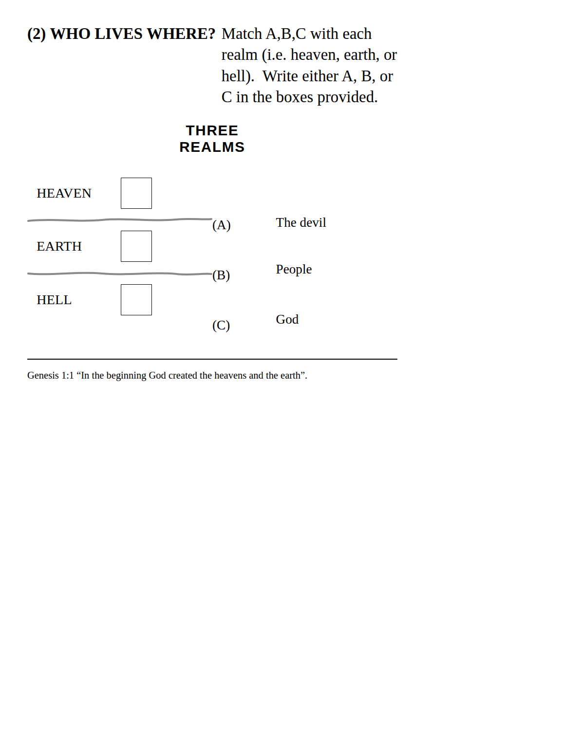(2) WHO LIVES WHERE? Match A,B,C with each realm (i.e. heaven, earth, or hell). Write either A, B, or C in the boxes provided.
THREE
REALMS
HEAVEN
EARTH
HELL
(A) The devil
(B) People
(C) God
Genesis 1:1 “In the beginning God created the heavens and the earth”.